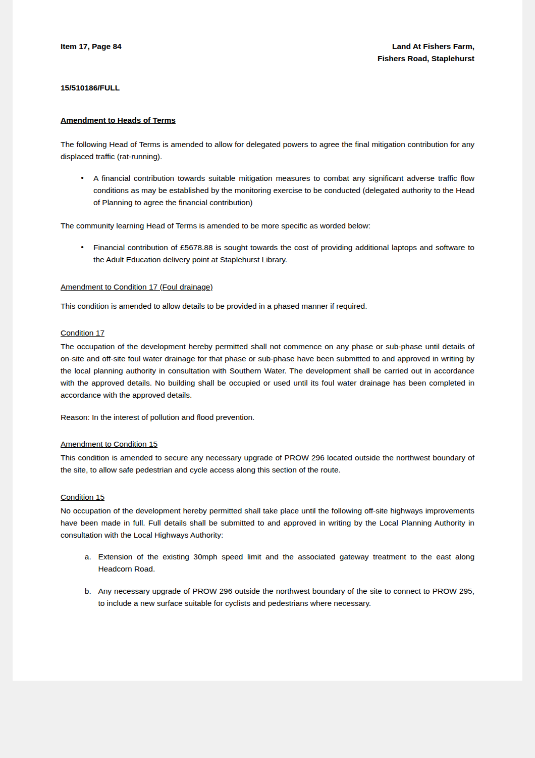Item 17, Page 84
Land At Fishers Farm,
Fishers Road, Staplehurst
15/510186/FULL
Amendment to Heads of Terms
The following Head of Terms is amended to allow for delegated powers to agree the final mitigation contribution for any displaced traffic (rat-running).
A financial contribution towards suitable mitigation measures to combat any significant adverse traffic flow conditions as may be established by the monitoring exercise to be conducted (delegated authority to the Head of Planning to agree the financial contribution)
The community learning Head of Terms is amended to be more specific as worded below:
Financial contribution of £5678.88 is sought towards the cost of providing additional laptops and software to the Adult Education delivery point at Staplehurst Library.
Amendment to Condition 17 (Foul drainage)
This condition is amended to allow details to be provided in a phased manner if required.
Condition 17
The occupation of the development hereby permitted shall not commence on any phase or sub-phase until details of on-site and off-site foul water drainage for that phase or sub-phase have been submitted to and approved in writing by the local planning authority in consultation with Southern Water. The development shall be carried out in accordance with the approved details. No building shall be occupied or used until its foul water drainage has been completed in accordance with the approved details.
Reason: In the interest of pollution and flood prevention.
Amendment to Condition 15
This condition is amended to secure any necessary upgrade of PROW 296 located outside the northwest boundary of the site, to allow safe pedestrian and cycle access along this section of the route.
Condition 15
No occupation of the development hereby permitted shall take place until the following off-site highways improvements have been made in full. Full details shall be submitted to and approved in writing by the Local Planning Authority in consultation with the Local Highways Authority:
Extension of the existing 30mph speed limit and the associated gateway treatment to the east along Headcorn Road.
Any necessary upgrade of PROW 296 outside the northwest boundary of the site to connect to PROW 295, to include a new surface suitable for cyclists and pedestrians where necessary.